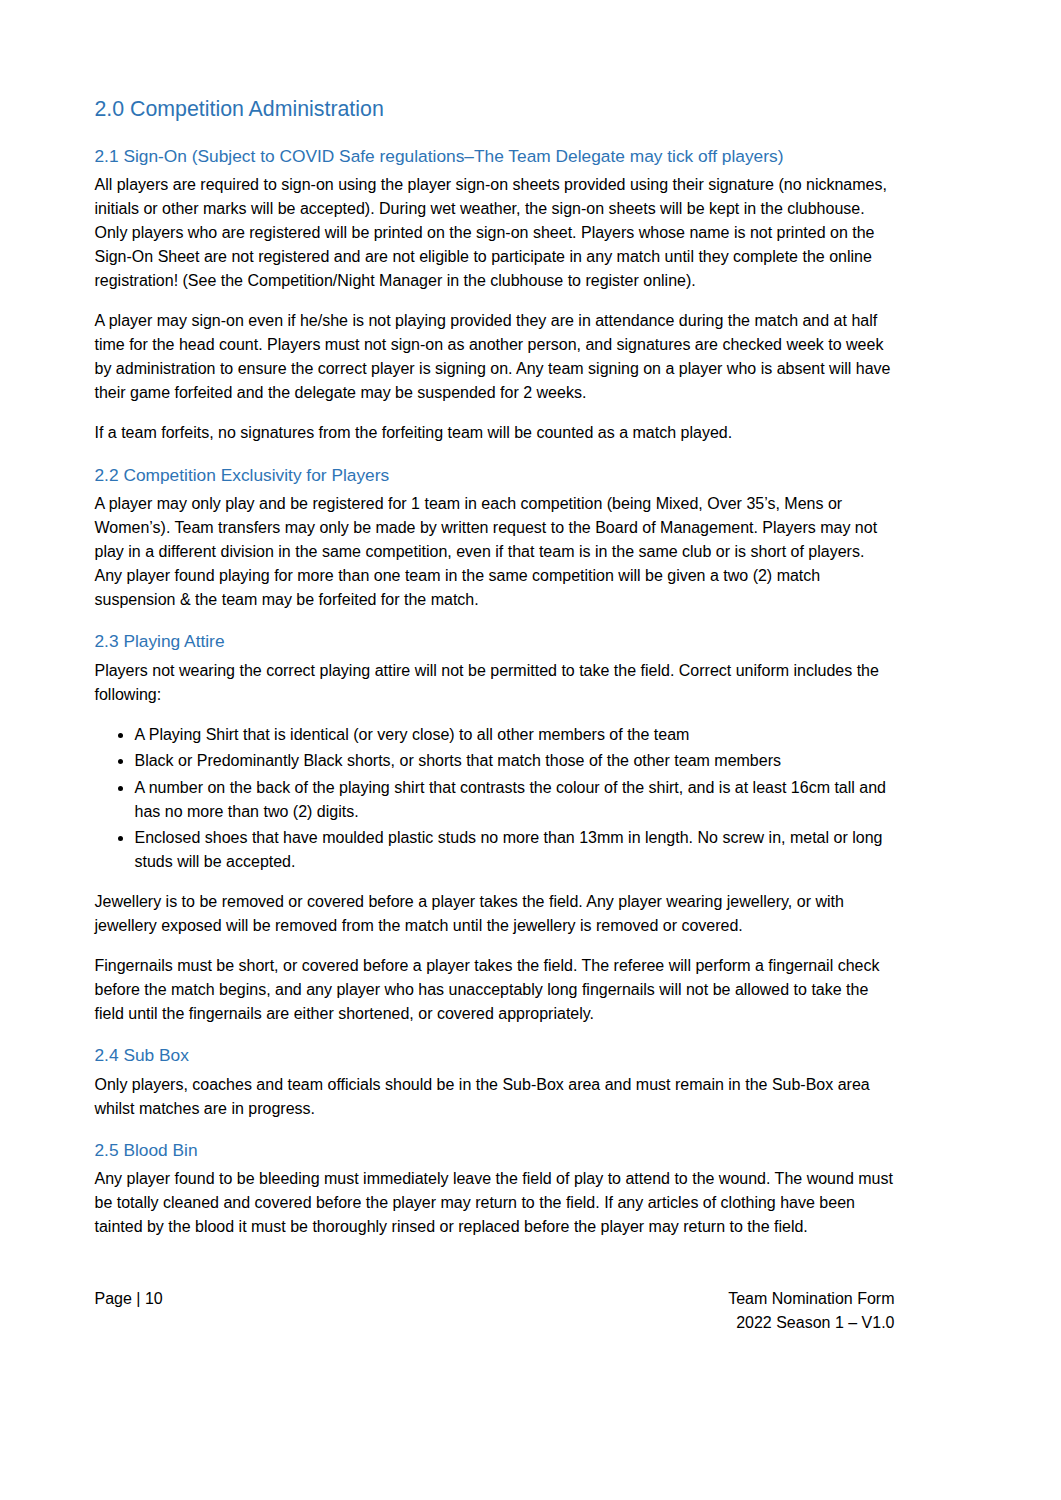2.0 Competition Administration
2.1 Sign-On (Subject to COVID Safe regulations–The Team Delegate may tick off players)
All players are required to sign-on using the player sign-on sheets provided using their signature (no nicknames, initials or other marks will be accepted). During wet weather, the sign-on sheets will be kept in the clubhouse. Only players who are registered will be printed on the sign-on sheet. Players whose name is not printed on the Sign-On Sheet are not registered and are not eligible to participate in any match until they complete the online registration! (See the Competition/Night Manager in the clubhouse to register online).
A player may sign-on even if he/she is not playing provided they are in attendance during the match and at half time for the head count. Players must not sign-on as another person, and signatures are checked week to week by administration to ensure the correct player is signing on. Any team signing on a player who is absent will have their game forfeited and the delegate may be suspended for 2 weeks.
If a team forfeits, no signatures from the forfeiting team will be counted as a match played.
2.2 Competition Exclusivity for Players
A player may only play and be registered for 1 team in each competition (being Mixed, Over 35’s, Mens or Women’s). Team transfers may only be made by written request to the Board of Management. Players may not play in a different division in the same competition, even if that team is in the same club or is short of players. Any player found playing for more than one team in the same competition will be given a two (2) match suspension & the team may be forfeited for the match.
2.3 Playing Attire
Players not wearing the correct playing attire will not be permitted to take the field. Correct uniform includes the following:
A Playing Shirt that is identical (or very close) to all other members of the team
Black or Predominantly Black shorts, or shorts that match those of the other team members
A number on the back of the playing shirt that contrasts the colour of the shirt, and is at least 16cm tall and has no more than two (2) digits.
Enclosed shoes that have moulded plastic studs no more than 13mm in length. No screw in, metal or long studs will be accepted.
Jewellery is to be removed or covered before a player takes the field. Any player wearing jewellery, or with jewellery exposed will be removed from the match until the jewellery is removed or covered.
Fingernails must be short, or covered before a player takes the field. The referee will perform a fingernail check before the match begins, and any player who has unacceptably long fingernails will not be allowed to take the field until the fingernails are either shortened, or covered appropriately.
2.4 Sub Box
Only players, coaches and team officials should be in the Sub-Box area and must remain in the Sub-Box area whilst matches are in progress.
2.5 Blood Bin
Any player found to be bleeding must immediately leave the field of play to attend to the wound. The wound must be totally cleaned and covered before the player may return to the field. If any articles of clothing have been tainted by the blood it must be thoroughly rinsed or replaced before the player may return to the field.
Page | 10
Team Nomination Form
2022 Season 1 – V1.0